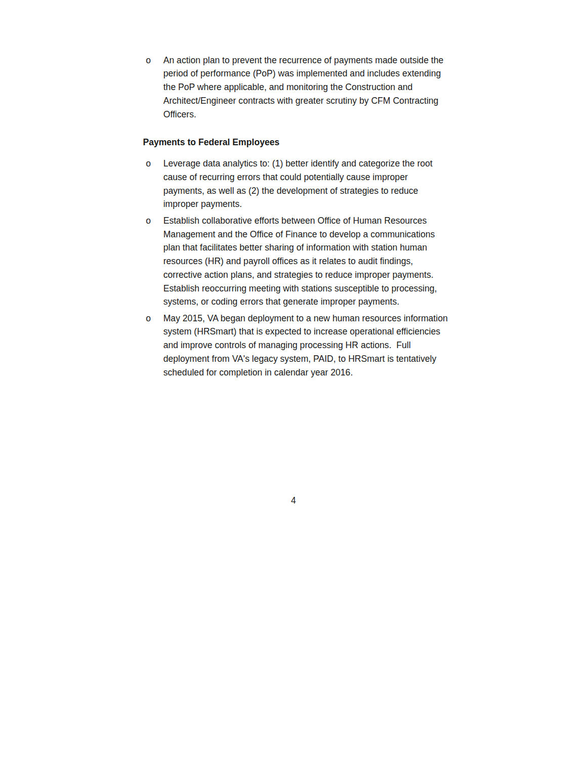An action plan to prevent the recurrence of payments made outside the period of performance (PoP) was implemented and includes extending the PoP where applicable, and monitoring the Construction and Architect/Engineer contracts with greater scrutiny by CFM Contracting Officers.
Payments to Federal Employees
Leverage data analytics to: (1) better identify and categorize the root cause of recurring errors that could potentially cause improper payments, as well as (2) the development of strategies to reduce improper payments.
Establish collaborative efforts between Office of Human Resources Management and the Office of Finance to develop a communications plan that facilitates better sharing of information with station human resources (HR) and payroll offices as it relates to audit findings, corrective action plans, and strategies to reduce improper payments. Establish reoccurring meeting with stations susceptible to processing, systems, or coding errors that generate improper payments.
May 2015, VA began deployment to a new human resources information system (HRSmart) that is expected to increase operational efficiencies and improve controls of managing processing HR actions. Full deployment from VA's legacy system, PAID, to HRSmart is tentatively scheduled for completion in calendar year 2016.
4